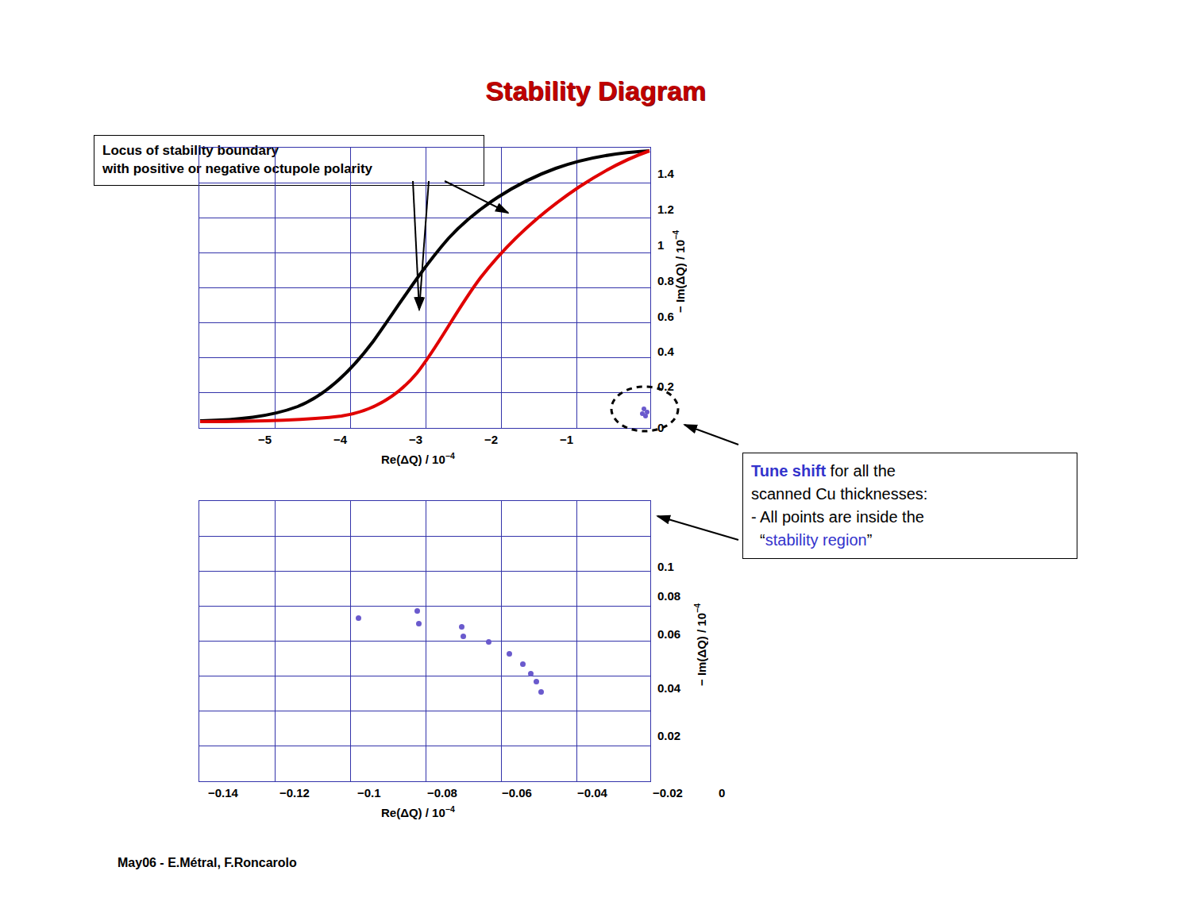Stability Diagram
Locus of stability boundary
with positive or negative octupole polarity
Tune shift for all the
scanned Cu thicknesses:
- All points are inside the
“stability region”
1.4
1.2
1
0.8
0.6
0.4
0.2
0
− Im(ΔQ) / 10−4
−5
−4
−3
−2
−1
Re(ΔQ) / 10−4
0.1
0.08
0.06
0.04
0.02
− Im(ΔQ) / 10−4
−0.14
−0.12
−0.1
−0.08
−0.06
−0.04
−0.02
0
Re(ΔQ) / 10−4
May06 - E.Métral, F.Roncarolo